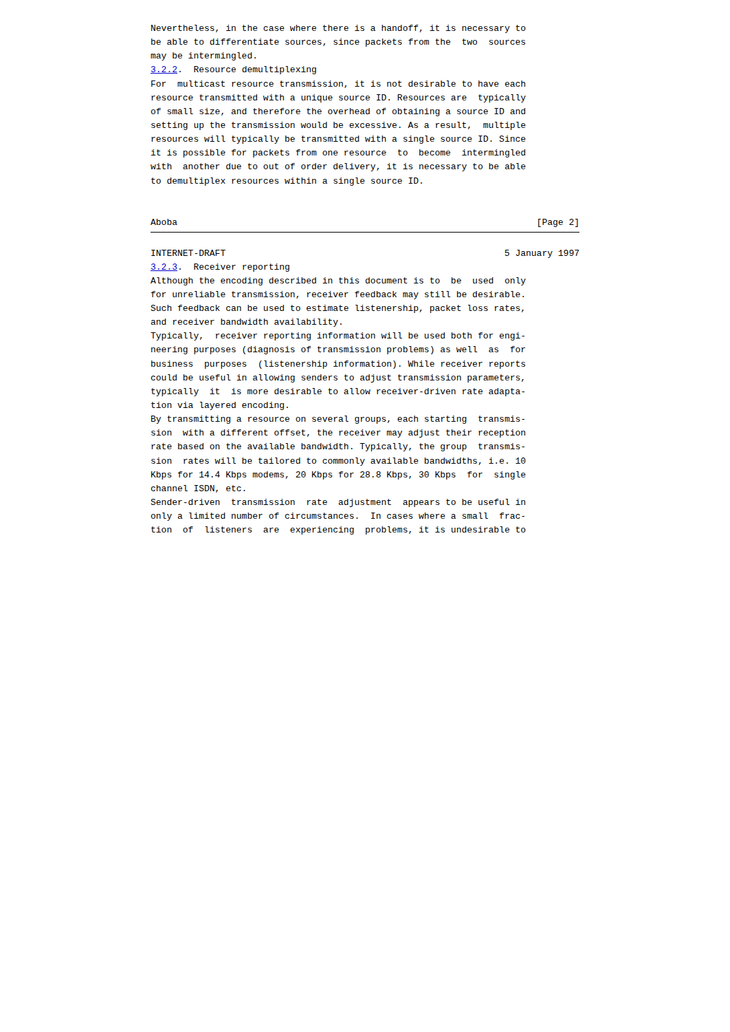Nevertheless, in the case where there is a handoff, it is necessary to
be able to differentiate sources, since packets from the  two  sources
may be intermingled.
3.2.2.  Resource demultiplexing
For  multicast resource transmission, it is not desirable to have each
resource transmitted with a unique source ID. Resources are  typically
of small size, and therefore the overhead of obtaining a source ID and
setting up the transmission would be excessive. As a result,  multiple
resources will typically be transmitted with a single source ID. Since
it is possible for packets from one resource  to  become  intermingled
with  another due to out of order delivery, it is necessary to be able
to demultiplex resources within a single source ID.

Aboba
[Page 2]
INTERNET-DRAFT
5 January 1997
3.2.3.  Receiver reporting
Although the encoding described in this document is to  be  used  only
for unreliable transmission, receiver feedback may still be desirable.
Such feedback can be used to estimate listenership, packet loss rates,
and receiver bandwidth availability.
Typically,  receiver reporting information will be used both for engi-
neering purposes (diagnosis of transmission problems) as well  as  for
business  purposes  (listenership information). While receiver reports
could be useful in allowing senders to adjust transmission parameters,
typically  it  is more desirable to allow receiver-driven rate adapta-
tion via layered encoding.
By transmitting a resource on several groups, each starting  transmis-
sion  with a different offset, the receiver may adjust their reception
rate based on the available bandwidth. Typically, the group  transmis-
sion  rates will be tailored to commonly available bandwidths, i.e. 10
Kbps for 14.4 Kbps modems, 20 Kbps for 28.8 Kbps, 30 Kbps  for  single
channel ISDN, etc.
Sender-driven  transmission  rate  adjustment  appears to be useful in
only a limited number of circumstances.  In cases where a small  frac-
tion  of  listeners  are  experiencing  problems, it is undesirable to